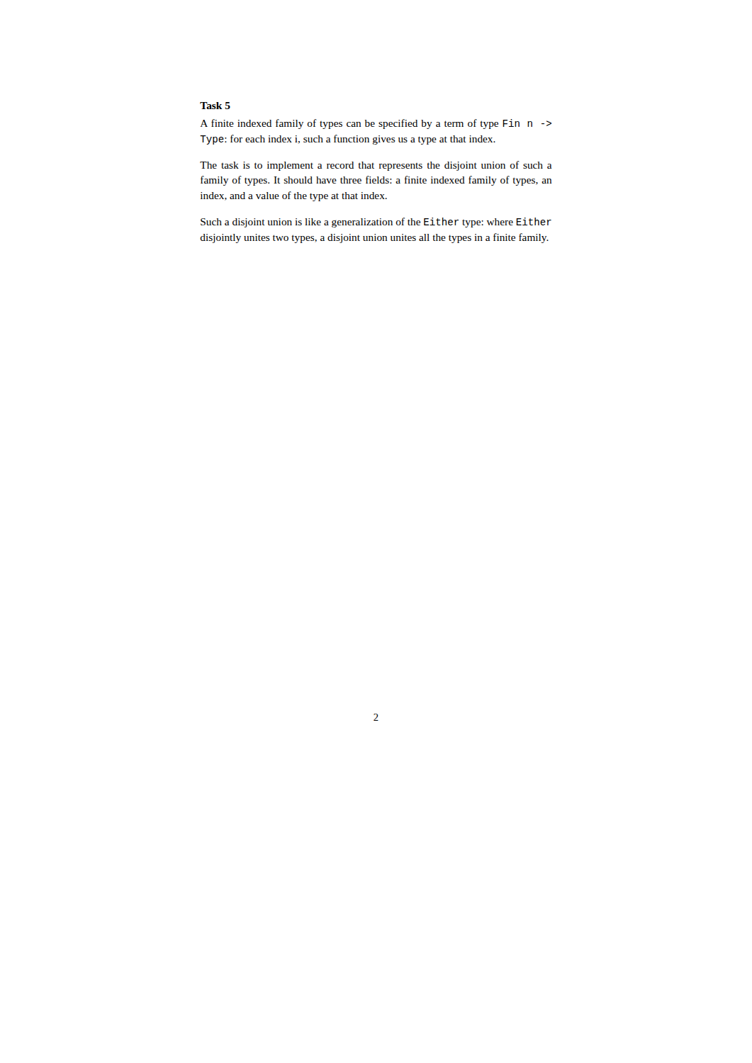Task 5
A finite indexed family of types can be specified by a term of type Fin n -> Type: for each index i, such a function gives us a type at that index.
The task is to implement a record that represents the disjoint union of such a family of types. It should have three fields: a finite indexed family of types, an index, and a value of the type at that index.
Such a disjoint union is like a generalization of the Either type: where Either disjointly unites two types, a disjoint union unites all the types in a finite family.
2